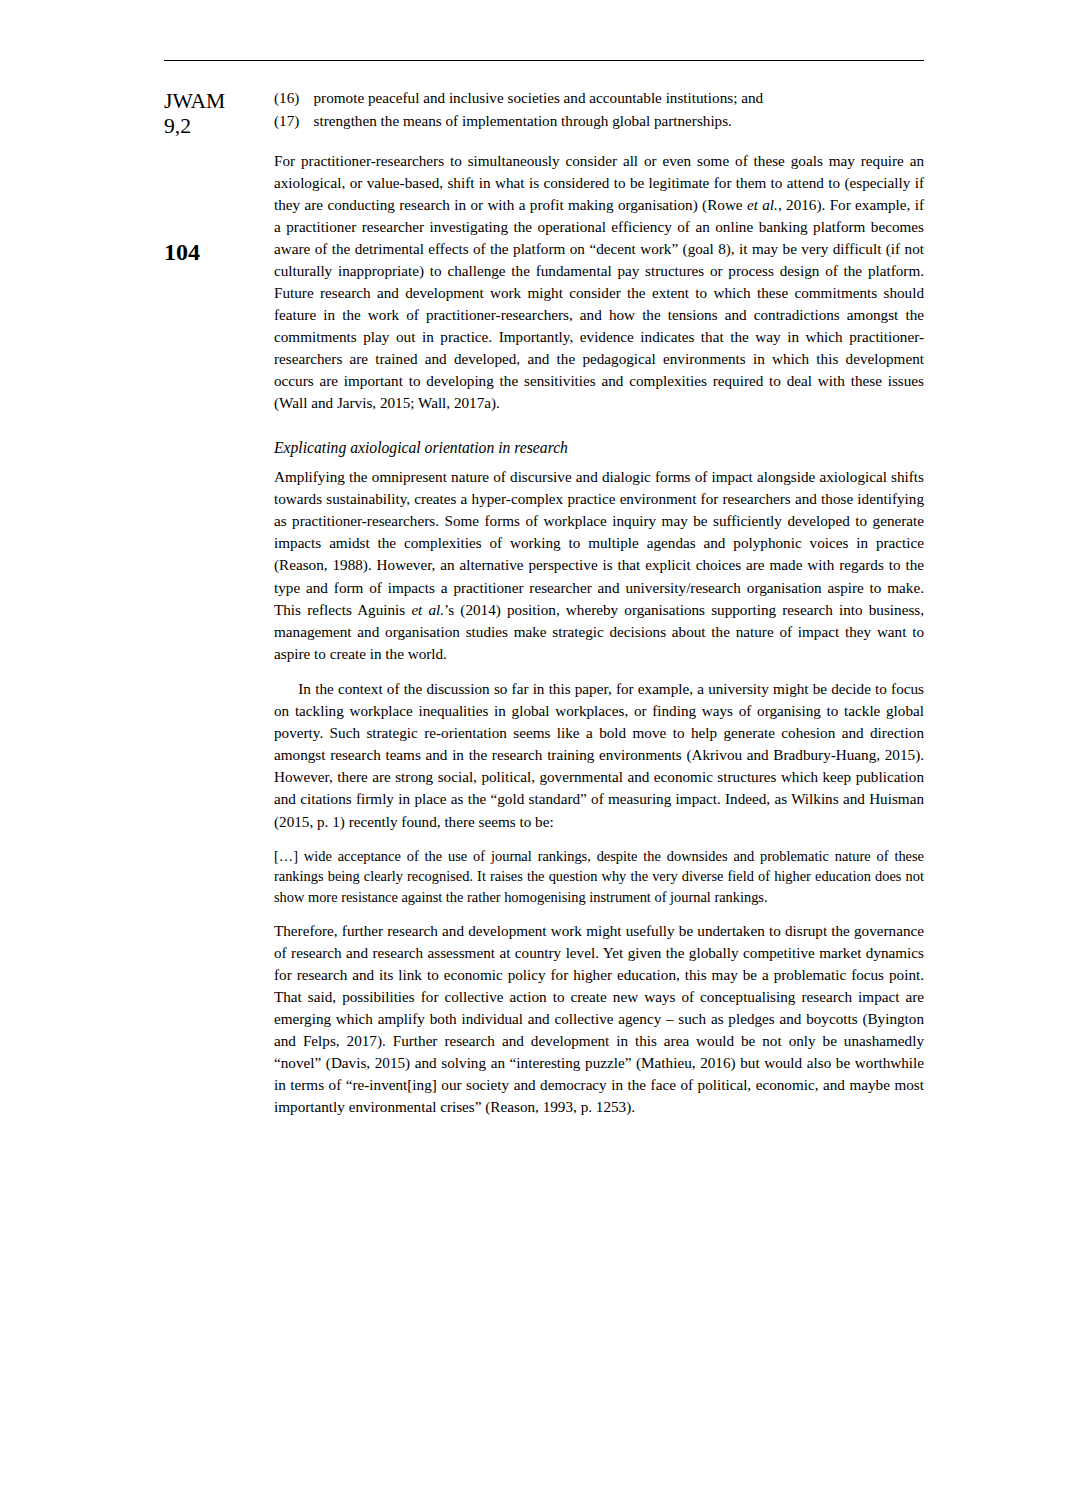JWAM
9,2
104
(16) promote peaceful and inclusive societies and accountable institutions; and
(17) strengthen the means of implementation through global partnerships.
For practitioner-researchers to simultaneously consider all or even some of these goals may require an axiological, or value-based, shift in what is considered to be legitimate for them to attend to (especially if they are conducting research in or with a profit making organisation) (Rowe et al., 2016). For example, if a practitioner researcher investigating the operational efficiency of an online banking platform becomes aware of the detrimental effects of the platform on “decent work” (goal 8), it may be very difficult (if not culturally inappropriate) to challenge the fundamental pay structures or process design of the platform. Future research and development work might consider the extent to which these commitments should feature in the work of practitioner-researchers, and how the tensions and contradictions amongst the commitments play out in practice. Importantly, evidence indicates that the way in which practitioner-researchers are trained and developed, and the pedagogical environments in which this development occurs are important to developing the sensitivities and complexities required to deal with these issues (Wall and Jarvis, 2015; Wall, 2017a).
Explicating axiological orientation in research
Amplifying the omnipresent nature of discursive and dialogic forms of impact alongside axiological shifts towards sustainability, creates a hyper-complex practice environment for researchers and those identifying as practitioner-researchers. Some forms of workplace inquiry may be sufficiently developed to generate impacts amidst the complexities of working to multiple agendas and polyphonic voices in practice (Reason, 1988). However, an alternative perspective is that explicit choices are made with regards to the type and form of impacts a practitioner researcher and university/research organisation aspire to make. This reflects Aguinis et al.’s (2014) position, whereby organisations supporting research into business, management and organisation studies make strategic decisions about the nature of impact they want to aspire to create in the world.
In the context of the discussion so far in this paper, for example, a university might be decide to focus on tackling workplace inequalities in global workplaces, or finding ways of organising to tackle global poverty. Such strategic re-orientation seems like a bold move to help generate cohesion and direction amongst research teams and in the research training environments (Akrivou and Bradbury-Huang, 2015). However, there are strong social, political, governmental and economic structures which keep publication and citations firmly in place as the “gold standard” of measuring impact. Indeed, as Wilkins and Huisman (2015, p. 1) recently found, there seems to be:
[…] wide acceptance of the use of journal rankings, despite the downsides and problematic nature of these rankings being clearly recognised. It raises the question why the very diverse field of higher education does not show more resistance against the rather homogenising instrument of journal rankings.
Therefore, further research and development work might usefully be undertaken to disrupt the governance of research and research assessment at country level. Yet given the globally competitive market dynamics for research and its link to economic policy for higher education, this may be a problematic focus point. That said, possibilities for collective action to create new ways of conceptualising research impact are emerging which amplify both individual and collective agency – such as pledges and boycotts (Byington and Felps, 2017). Further research and development in this area would be not only be unashamedly “novel” (Davis, 2015) and solving an “interesting puzzle” (Mathieu, 2016) but would also be worthwhile in terms of “re-invent[ing] our society and democracy in the face of political, economic, and maybe most importantly environmental crises” (Reason, 1993, p. 1253).